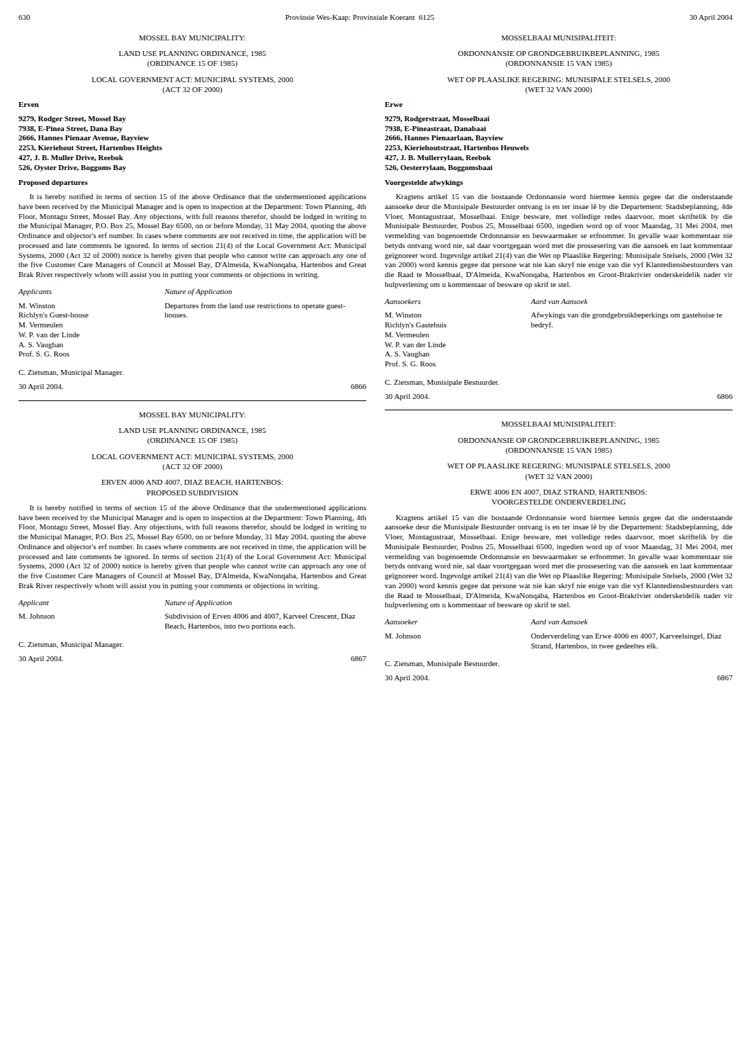630
Provinsie Wes-Kaap: Provinsiale Koerant 6125
30 April 2004
MOSSEL BAY MUNICIPALITY:
LAND USE PLANNING ORDINANCE, 1985
(ORDINANCE 15 OF 1985)
LOCAL GOVERNMENT ACT: MUNICIPAL SYSTEMS, 2000
(ACT 32 OF 2000)
Erven
9279, Rodger Street, Mossel Bay
7938, E-Pinea Street, Dana Bay
2666, Hannes Pienaar Avenue, Bayview
2253, Kieriehout Street, Hartenbos Heights
427, J. B. Muller Drive, Reebok
526, Oyster Drive, Boggoms Bay
Proposed departures
It is hereby notified in terms of section 15 of the above Ordinance that the undermentioned applications have been received by the Municipal Manager and is open to inspection at the Department: Town Planning, 4th Floor, Montagu Street, Mossel Bay. Any objections, with full reasons therefor, should be lodged in writing to the Municipal Manager, P.O. Box 25, Mossel Bay 6500, on or before Monday, 31 May 2004, quoting the above Ordinance and objector's erf number. In cases where comments are not received in time, the application will be processed and late comments be ignored. In terms of section 21(4) of the Local Government Act: Municipal Systems, 2000 (Act 32 of 2000) notice is hereby given that people who cannot write can approach any one of the five Customer Care Managers of Council at Mossel Bay, D'Almeida, KwaNonqaba, Hartenbos and Great Brak River respectively whom will assist you in putting your comments or objections in writing.
| Applicants | Nature of Application |
| --- | --- |
| M. Winston Richlyn's Guest-house M. Vermeulen W. P. van der Linde A. S. Vaughan Prof. S. G. Roos | Departures from the land use restrictions to operate guest-houses. |
C. Zietsman, Municipal Manager.
30 April 2004. 6866
MOSSEL BAY MUNICIPALITY:
LAND USE PLANNING ORDINANCE, 1985
(ORDINANCE 15 OF 1985)
LOCAL GOVERNMENT ACT: MUNICIPAL SYSTEMS, 2000
(ACT 32 OF 2000)
ERVEN 4006 AND 4007, DIAZ BEACH, HARTENBOS:
PROPOSED SUBDIVISION
It is hereby notified in terms of section 15 of the above Ordinance that the undermentioned applications have been received by the Municipal Manager and is open to inspection at the Department: Town Planning, 4th Floor, Montagu Street, Mossel Bay. Any objections, with full reasons therefor, should be lodged in writing to the Municipal Manager, P.O. Box 25, Mossel Bay 6500, on or before Monday, 31 May 2004, quoting the above Ordinance and objector's erf number. In cases where comments are not received in time, the application will be processed and late comments be ignored. In terms of section 21(4) of the Local Government Act: Municipal Systems, 2000 (Act 32 of 2000) notice is hereby given that people who cannot write can approach any one of the five Customer Care Managers of Council at Mossel Bay, D'Almeida, KwaNonqaba, Hartenbos and Great Brak River respectively whom will assist you in putting your comments or objections in writing.
| Applicant | Nature of Application |
| --- | --- |
| M. Johnson | Subdivision of Erven 4006 and 4007, Karveel Crescent, Diaz Beach, Hartenbos, into two portions each. |
C. Zietsman, Municipal Manager.
30 April 2004. 6867
MOSSELBAAI MUNISIPALITEIT:
ORDONNANSIE OP GRONDGEBRUIKBEPLANNING, 1985
(ORDONNANSIE 15 VAN 1985)
WET OP PLAASLIKE REGERING: MUNISIPALE STELSELS, 2000
(WET 32 VAN 2000)
Erwe
9279, Rodgerstraat, Mosselbaai
7938, E-Pineastraat, Danabaai
2666, Hannes Pienaarlaan, Bayview
2253, Kieriehoutstraat, Hartenbos Heuwels
427, J. B. Mullerrylaan, Reebok
526, Oesterrylaan, Boggomsbaai
Voorgestelde afwykings
Kragtens artikel 15 van die bostaande Ordonnansie word hiermee kennis gegee dat die onderstaande aansoeke deur die Munisipale Bestuurder ontvang is en ter insae lê by die Departement: Stadsbeplanning, 4de Vloer, Montagustraat, Mosselbaai. Enige besware, met volledige redes daarvoor, moet skriftelik by die Munisipale Bestuurder, Posbus 25, Mosselbaai 6500, ingedien word op of voor Maandag, 31 Mei 2004, met vermelding van bogenoemde Ordonnansie en beswaarmaker se erfnommer. In gevalle waar kommentaar nie betyds ontvang word nie, sal daar voortgegaan word met die prossesering van die aansoek en laat kommentaar geïgnoreer word. Ingevolge artikel 21(4) van die Wet op Plaaslike Regering: Munisipale Stelsels, 2000 (Wet 32 van 2000) word kennis gegee dat persone wat nie kan skryf nie enige van die vyf Klantediensbestuurders van die Raad te Mosselbaai, D'Almeida, KwaNonqaba, Hartenbos en Groot-Brakrivier onderskeidelik nader vir hulpverlening om u kommentaar of besware op skrif te stel.
| Aansoekers | Aard van Aansoek |
| --- | --- |
| M. Winston Richlyn's Gastehuis M. Vermeulen W. P. van der Linde A. S. Vaughan Prof. S. G. Roos | Afwykings van die grondgebruikbeperkings om gastehuise te bedryf. |
C. Zietsman, Munisipale Bestuurder.
30 April 2004. 6866
MOSSELBAAI MUNISIPALITEIT:
ORDONNANSIE OP GRONDGEBRUIKBEPLANNING, 1985
(ORDONNANSIE 15 VAN 1985)
WET OP PLAASLIKE REGERING: MUNISIPALE STELSELS, 2000
(WET 32 VAN 2000)
ERWE 4006 EN 4007, DIAZ STRAND, HARTENBOS:
VOORGESTELDE ONDERVERDELING
Kragtens artikel 15 van die bostaande Ordonnansie word hiermee kennis gegee dat die onderstaande aansoeke deur die Munisipale Bestuurder ontvang is en ter insae lê by die Departement: Stadsbeplanning, 4de Vloer, Montagustraat, Mosselbaai. Enige besware, met volledige redes daarvoor, moet skriftelik by die Munisipale Bestuurder, Posbus 25, Mosselbaai 6500, ingedien word op of voor Maandag, 31 Mei 2004, met vermelding van bogenoemde Ordonnansie en beswaarmaker se erfnommer. In gevalle waar kommentaar nie betyds ontvang word nie, sal daar voortgegaan word met die prossesering van die aansoek en laat kommentaar geïgnoreer word. Ingevolge artikel 21(4) van die Wet op Plaaslike Regering: Munisipale Stelsels, 2000 (Wet 32 van 2000) word kennis gegee dat persone wat nie kan skryf nie enige van die vyf Klantediensbestuurders van die Raad te Mosselbaai, D'Almeida, KwaNonqaba, Hartenbos en Groot-Brakrivier onderskeidelik nader vir hulpverlening om u kommentaar of besware op skrif te stel.
| Aansoeker | Aard van Aansoek |
| --- | --- |
| M. Johnson | Onderverdeling van Erwe 4006 en 4007, Karveelsingel, Diaz Strand, Hartenbos, in twee gedeeltes elk. |
C. Zietsman, Munisipale Bestuurder.
30 April 2004. 6867